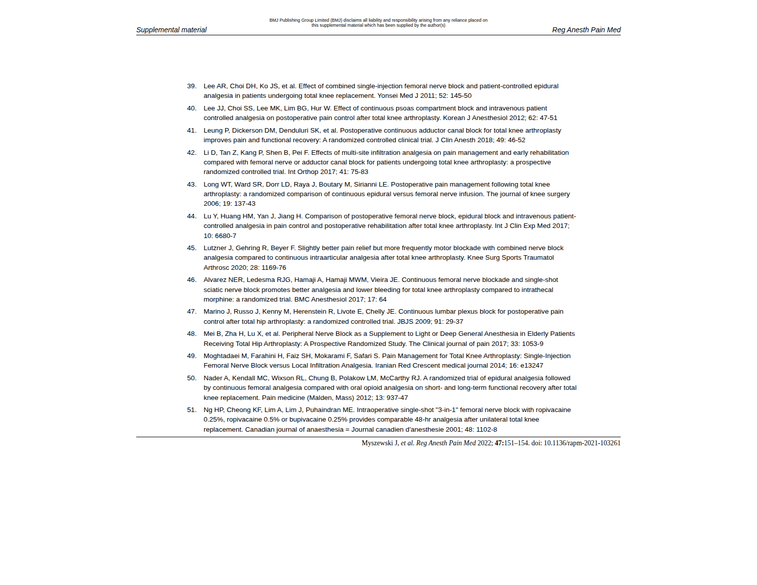Supplemental material
BMJ Publishing Group Limited (BMJ) disclaims all liability and responsibility arising from any reliance placed on this supplemental material which has been supplied by the author(s)
Reg Anesth Pain Med
39. Lee AR, Choi DH, Ko JS, et al. Effect of combined single-injection femoral nerve block and patient-controlled epidural analgesia in patients undergoing total knee replacement. Yonsei Med J 2011; 52: 145-50
40. Lee JJ, Choi SS, Lee MK, Lim BG, Hur W. Effect of continuous psoas compartment block and intravenous patient controlled analgesia on postoperative pain control after total knee arthroplasty. Korean J Anesthesiol 2012; 62: 47-51
41. Leung P, Dickerson DM, Denduluri SK, et al. Postoperative continuous adductor canal block for total knee arthroplasty improves pain and functional recovery: A randomized controlled clinical trial. J Clin Anesth 2018; 49: 46-52
42. Li D, Tan Z, Kang P, Shen B, Pei F. Effects of multi-site infiltration analgesia on pain management and early rehabilitation compared with femoral nerve or adductor canal block for patients undergoing total knee arthroplasty: a prospective randomized controlled trial. Int Orthop 2017; 41: 75-83
43. Long WT, Ward SR, Dorr LD, Raya J, Boutary M, Sirianni LE. Postoperative pain management following total knee arthroplasty: a randomized comparison of continuous epidural versus femoral nerve infusion. The journal of knee surgery 2006; 19: 137-43
44. Lu Y, Huang HM, Yan J, Jiang H. Comparison of postoperative femoral nerve block, epidural block and intravenous patient-controlled analgesia in pain control and postoperative rehabilitation after total knee arthroplasty. Int J Clin Exp Med 2017; 10: 6680-7
45. Lutzner J, Gehring R, Beyer F. Slightly better pain relief but more frequently motor blockade with combined nerve block analgesia compared to continuous intraarticular analgesia after total knee arthroplasty. Knee Surg Sports Traumatol Arthrosc 2020; 28: 1169-76
46. Alvarez NER, Ledesma RJG, Hamaji A, Hamaji MWM, Vieira JE. Continuous femoral nerve blockade and single-shot sciatic nerve block promotes better analgesia and lower bleeding for total knee arthroplasty compared to intrathecal morphine: a randomized trial. BMC Anesthesiol 2017; 17: 64
47. Marino J, Russo J, Kenny M, Herenstein R, Livote E, Chelly JE. Continuous lumbar plexus block for postoperative pain control after total hip arthroplasty: a randomized controlled trial. JBJS 2009; 91: 29-37
48. Mei B, Zha H, Lu X, et al. Peripheral Nerve Block as a Supplement to Light or Deep General Anesthesia in Elderly Patients Receiving Total Hip Arthroplasty: A Prospective Randomized Study. The Clinical journal of pain 2017; 33: 1053-9
49. Moghtadaei M, Farahini H, Faiz SH, Mokarami F, Safari S. Pain Management for Total Knee Arthroplasty: Single-Injection Femoral Nerve Block versus Local Infiltration Analgesia. Iranian Red Crescent medical journal 2014; 16: e13247
50. Nader A, Kendall MC, Wixson RL, Chung B, Polakow LM, McCarthy RJ. A randomized trial of epidural analgesia followed by continuous femoral analgesia compared with oral opioid analgesia on short- and long-term functional recovery after total knee replacement. Pain medicine (Malden, Mass) 2012; 13: 937-47
51. Ng HP, Cheong KF, Lim A, Lim J, Puhaindran ME. Intraoperative single-shot "3-in-1" femoral nerve block with ropivacaine 0.25%, ropivacaine 0.5% or bupivacaine 0.25% provides comparable 48-hr analgesia after unilateral total knee replacement. Canadian journal of anaesthesia = Journal canadien d'anesthesie 2001; 48: 1102-8
Myszewski J, et al. Reg Anesth Pain Med 2022; 47: 151–154. doi: 10.1136/rapm-2021-103261